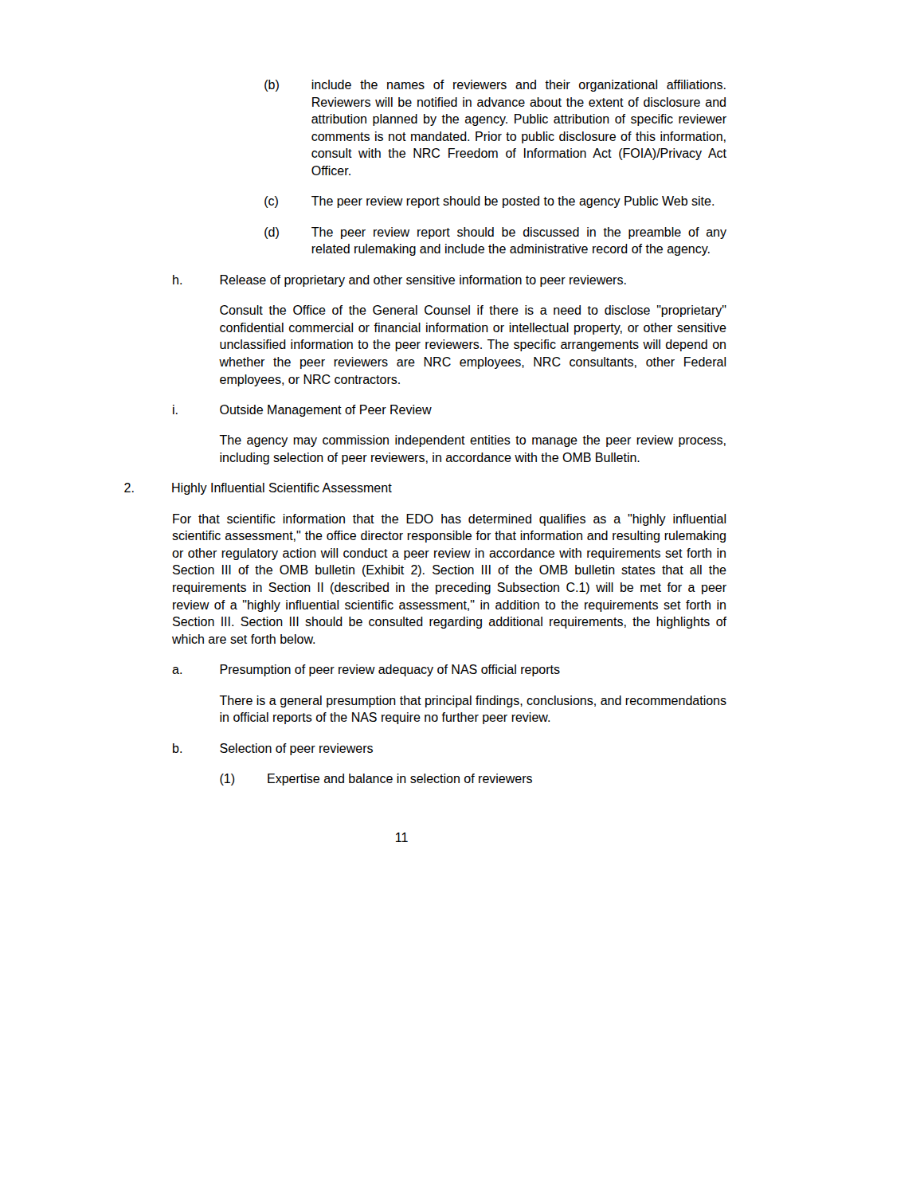(b)
include the names of reviewers and their organizational affiliations. Reviewers will be notified in advance about the extent of disclosure and attribution planned by the agency. Public attribution of specific reviewer comments is not mandated. Prior to public disclosure of this information, consult with the NRC Freedom of Information Act (FOIA)/Privacy Act Officer.
(c)
The peer review report should be posted to the agency Public Web site.
(d)
The peer review report should be discussed in the preamble of any related rulemaking and include the administrative record of the agency.
h.
Release of proprietary and other sensitive information to peer reviewers.
Consult the Office of the General Counsel if there is a need to disclose "proprietary" confidential commercial or financial information or intellectual property, or other sensitive unclassified information to the peer reviewers. The specific arrangements will depend on whether the peer reviewers are NRC employees, NRC consultants, other Federal employees, or NRC contractors.
i.
Outside Management of Peer Review
The agency may commission independent entities to manage the peer review process, including selection of peer reviewers, in accordance with the OMB Bulletin.
2.
Highly Influential Scientific Assessment
For that scientific information that the EDO has determined qualifies as a "highly influential scientific assessment," the office director responsible for that information and resulting rulemaking or other regulatory action will conduct a peer review in accordance with requirements set forth in Section III of the OMB bulletin (Exhibit 2). Section III of the OMB bulletin states that all the requirements in Section II (described in the preceding Subsection C.1) will be met for a peer review of a "highly influential scientific assessment," in addition to the requirements set forth in Section III. Section III should be consulted regarding additional requirements, the highlights of which are set forth below.
a.
Presumption of peer review adequacy of NAS official reports
There is a general presumption that principal findings, conclusions, and recommendations in official reports of the NAS require no further peer review.
b.
Selection of peer reviewers
(1)
Expertise and balance in selection of reviewers
11